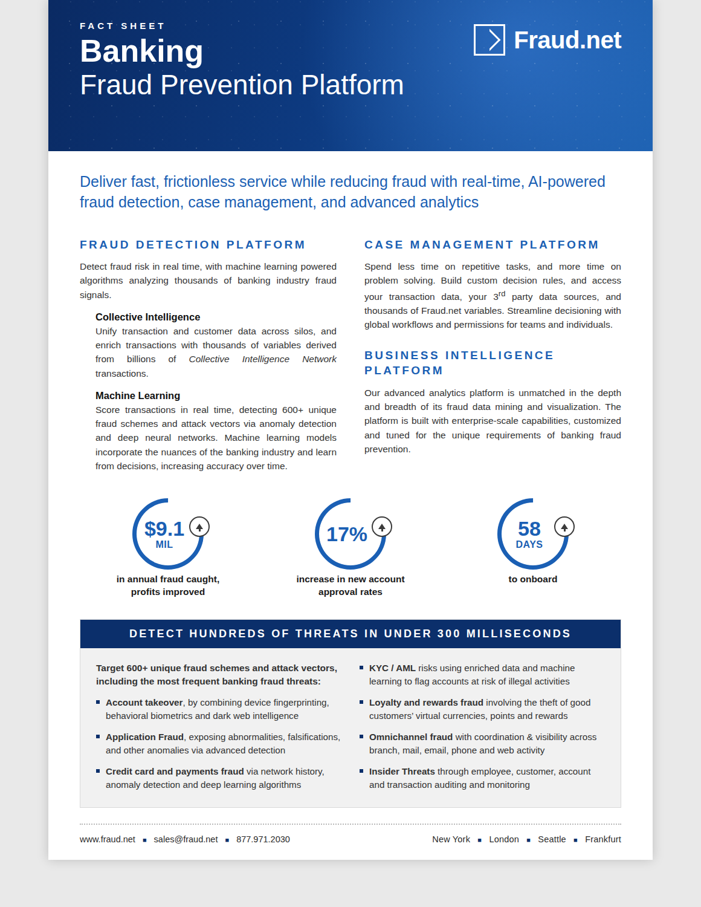Fraud.net
Fact Sheet
BankingFraud Prevention Platform
Deliver fast, frictionless service while reducing fraud with real-time, AI-powered fraud detection, case management, and advanced analytics
Fraud Detection Platform
Detect fraud risk in real time, with machine learning powered algorithms analyzing thousands of banking industry fraud signals.
Collective Intelligence
Unify transaction and customer data across silos, and enrich transactions with thousands of variables derived from billions of Collective Intelligence Network transactions.
Machine Learning
Score transactions in real time, detecting 600+ unique fraud schemes and attack vectors via anomaly detection and deep neural networks. Machine learning models incorporate the nuances of the banking industry and learn from decisions, increasing accuracy over time.
Case Management Platform
Spend less time on repetitive tasks, and more time on problem solving. Build custom decision rules, and access your transaction data, your 3rd party data sources, and thousands of Fraud.net variables. Streamline decisioning with global workflows and permissions for teams and individuals.
Business Intelligence Platform
Our advanced analytics platform is unmatched in the depth and breadth of its fraud data mining and visualization. The platform is built with enterprise-scale capabilities, customized and tuned for the unique requirements of banking fraud prevention.
$9.1 MIL
in annual fraud caught,
profits improved
17%
increase in new account
approval rates
58 DAYS
to onboard
Detect hundreds of threats in under 300 milliseconds
Target 600+ unique fraud schemes and attack vectors, including the most frequent banking fraud threats:
Account takeover, by combining device fingerprinting, behavioral biometrics and dark web intelligence
Application Fraud, exposing abnormalities, falsifications, and other anomalies via advanced detection
Credit card and payments fraud via network history, anomaly detection and deep learning algorithms
KYC / AML risks using enriched data and machine learning to flag accounts at risk of illegal activities
Loyalty and rewards fraud involving the theft of good customers’ virtual currencies, points and rewards
Omnichannel fraud with coordination & visibility across branch, mail, email, phone and web activity
Insider Threats through employee, customer, account and transaction auditing and monitoring
www.fraud.net ■ sales@fraud.net ■ 877.971.2030
New York ■ London ■ Seattle ■ Frankfurt